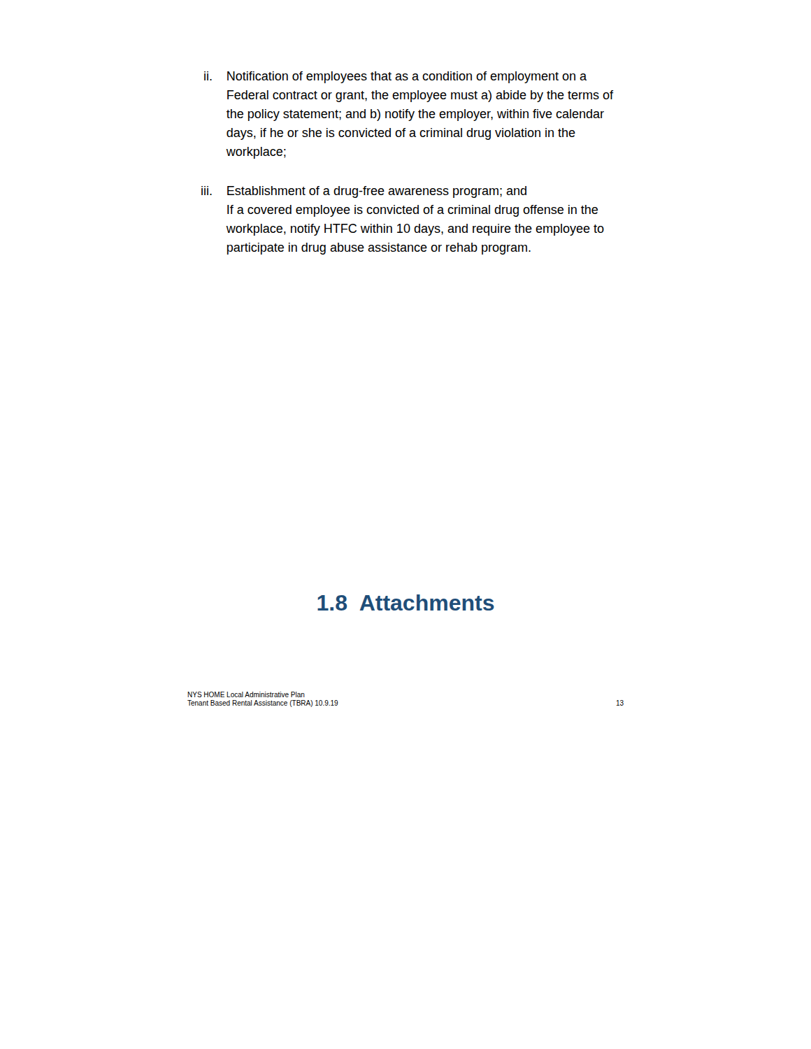ii. Notification of employees that as a condition of employment on a Federal contract or grant, the employee must a) abide by the terms of the policy statement; and b) notify the employer, within five calendar days, if he or she is convicted of a criminal drug violation in the workplace;
iii. Establishment of a drug-free awareness program; and
If a covered employee is convicted of a criminal drug offense in the workplace, notify HTFC within 10 days, and require the employee to participate in drug abuse assistance or rehab program.
1.8 Attachments
NYS HOME Local Administrative Plan
Tenant Based Rental Assistance (TBRA) 10.9.19
13